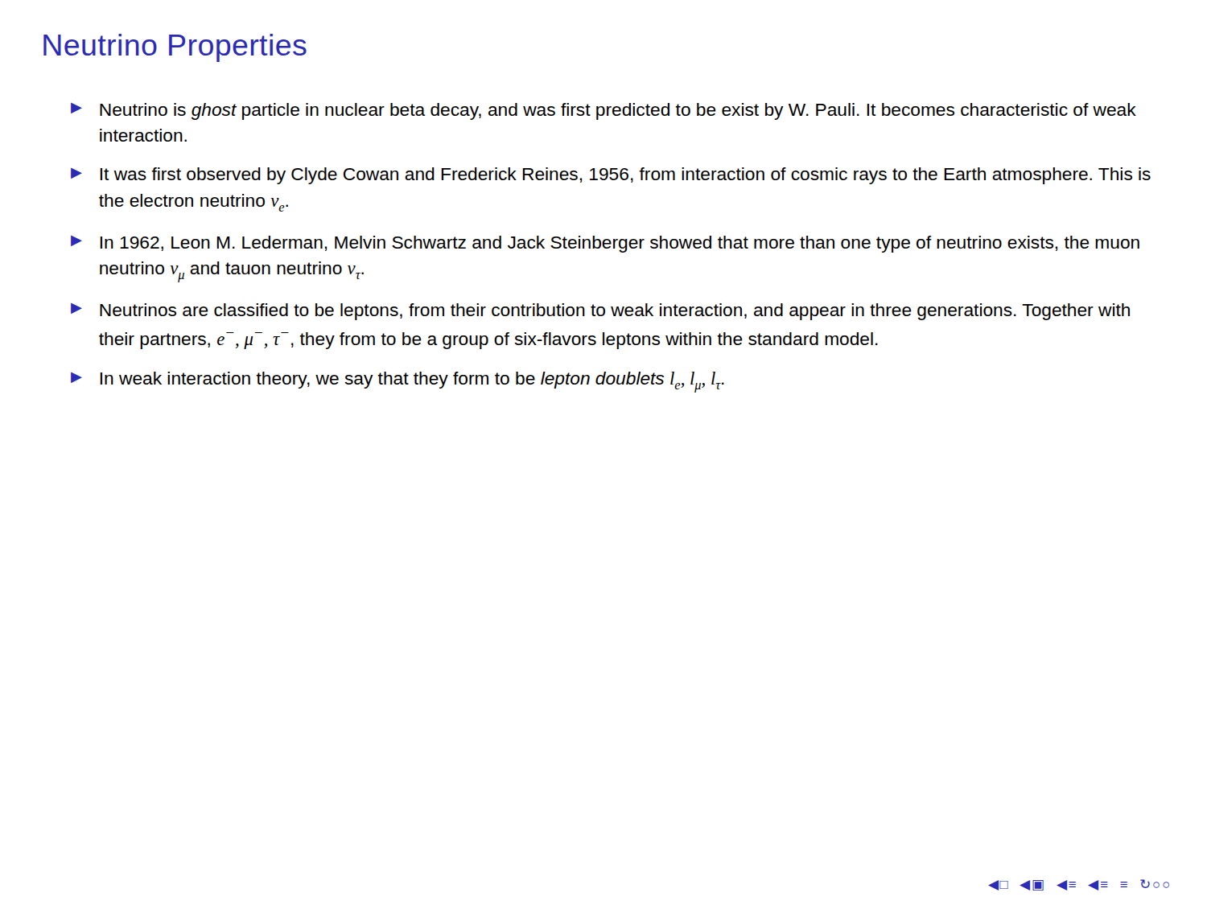Neutrino Properties
Neutrino is ghost particle in nuclear beta decay, and was first predicted to be exist by W. Pauli. It becomes characteristic of weak interaction.
It was first observed by Clyde Cowan and Frederick Reines, 1956, from interaction of cosmic rays to the Earth atmosphere. This is the electron neutrino νe.
In 1962, Leon M. Lederman, Melvin Schwartz and Jack Steinberger showed that more than one type of neutrino exists, the muon neutrino νμ and tauon neutrino ντ.
Neutrinos are classified to be leptons, from their contribution to weak interaction, and appear in three generations. Together with their partners, e−, μ−, τ−, they from to be a group of six-flavors leptons within the standard model.
In weak interaction theory, we say that they form to be lepton doublets le, lμ, lτ.
◀□ ◀▣ ◀≡ ◀≡ ≡ ↻○○